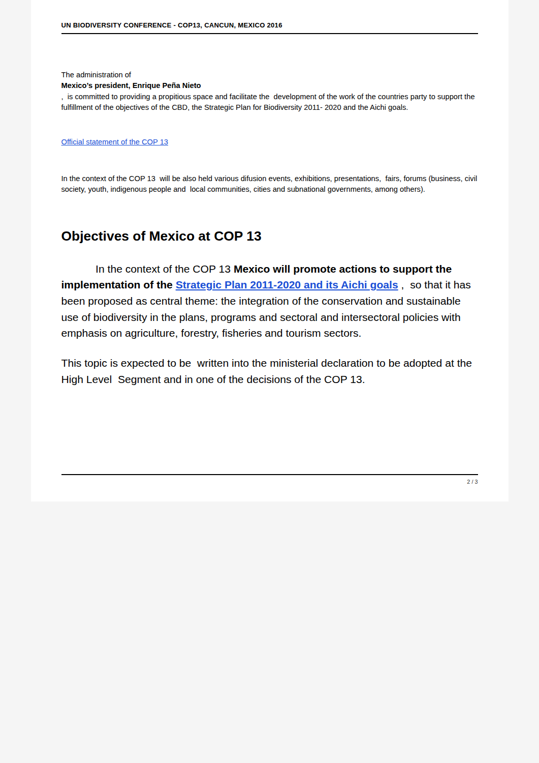UN BIODIVERSITY CONFERENCE - COP13, CANCUN, MEXICO 2016
The administration of Mexico’s president, Enrique Peña Nieto , is committed to providing a propitious space and facilitate the development of the work of the countries party to support the fulfillment of the objectives of the CBD, the Strategic Plan for Biodiversity 2011- 2020 and the Aichi goals.
Official statement of the COP 13
In the context of the COP 13 will be also held various difusion events, exhibitions, presentations, fairs, forums (business, civil society, youth, indigenous people and local communities, cities and subnational governments, among others).
Objectives of Mexico at COP 13
In the context of the COP 13 Mexico will promote actions to support the implementation of the Strategic Plan 2011-2020 and its Aichi goals , so that it has been proposed as central theme: the integration of the conservation and sustainable use of biodiversity in the plans, programs and sectoral and intersectoral policies with emphasis on agriculture, forestry, fisheries and tourism sectors.
This topic is expected to be written into the ministerial declaration to be adopted at the High Level Segment and in one of the decisions of the COP 13.
2 / 3